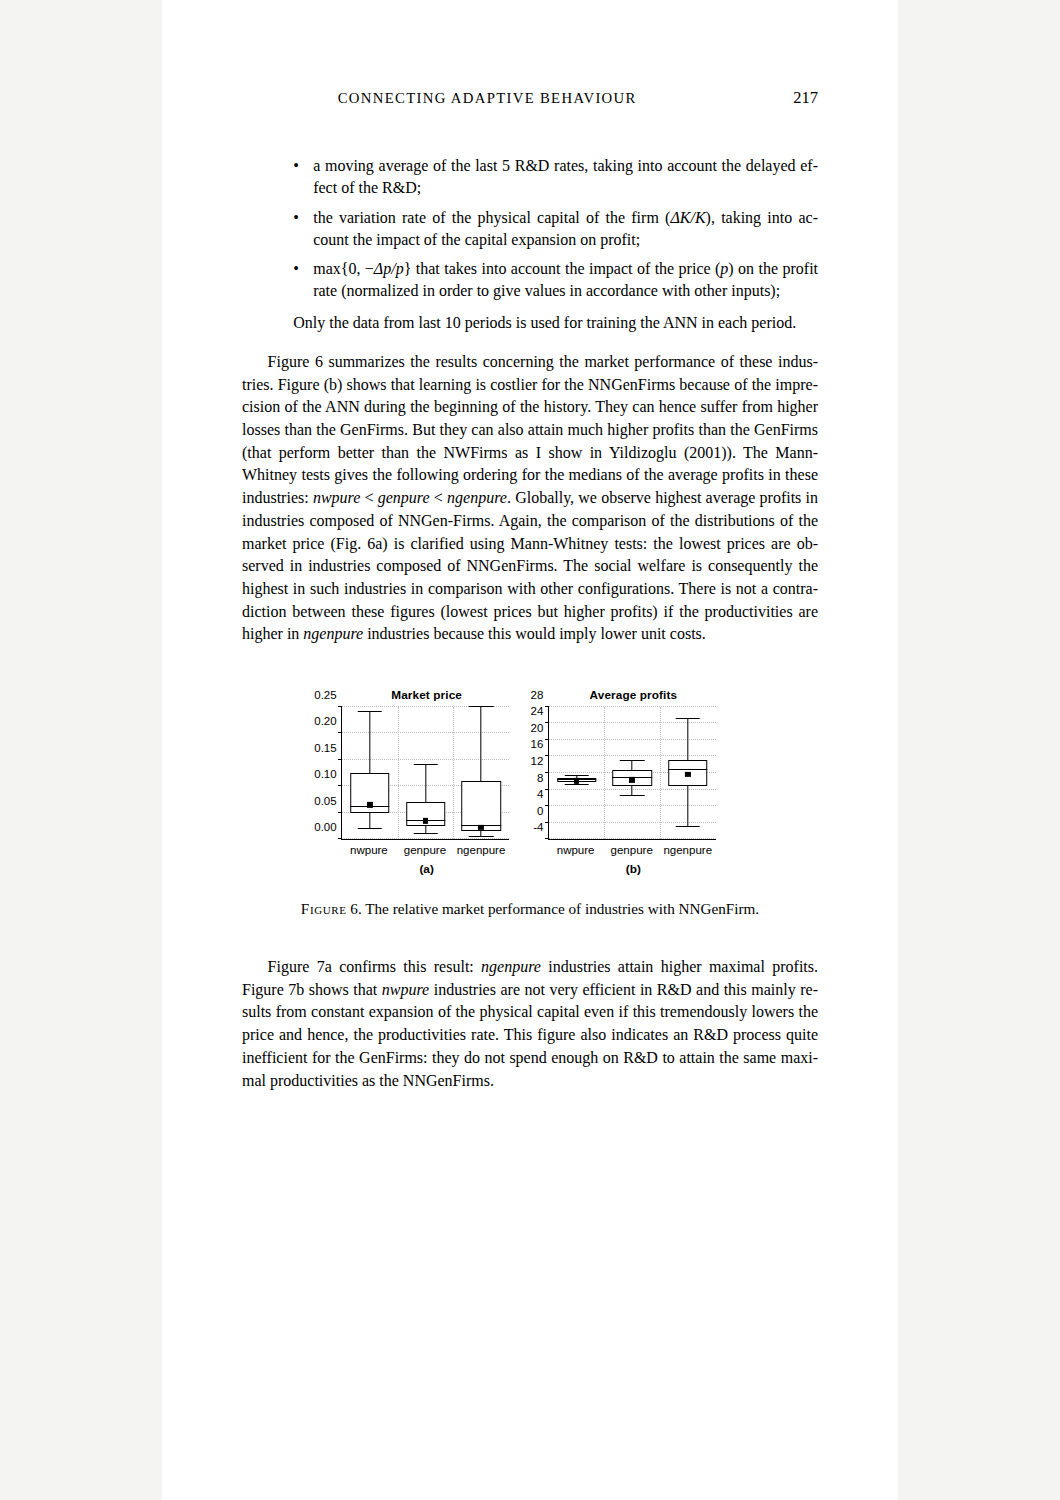Connecting adaptive behaviour 217
a moving average of the last 5 R&D rates, taking into account the delayed effect of the R&D;
the variation rate of the physical capital of the firm (ΔK/K), taking into account the impact of the capital expansion on profit;
max{0, −Δp/p} that takes into account the impact of the price (p) on the profit rate (normalized in order to give values in accordance with other inputs);
Only the data from last 10 periods is used for training the ANN in each period.
Figure 6 summarizes the results concerning the market performance of these industries. Figure (b) shows that learning is costlier for the NNGenFirms because of the imprecision of the ANN during the beginning of the history. They can hence suffer from higher losses than the GenFirms. But they can also attain much higher profits than the GenFirms (that perform better than the NWFirms as I show in Yildizoglu (2001)). The Mann-Whitney tests gives the following ordering for the medians of the average profits in these industries: nwpure < genpure < ngenpure. Globally, we observe highest average profits in industries composed of NNGen-Firms. Again, the comparison of the distributions of the market price (Fig. 6a) is clarified using Mann-Whitney tests: the lowest prices are observed in industries composed of NNGenFirms. The social welfare is consequently the highest in such industries in comparison with other configurations. There is not a contradiction between these figures (lowest prices but higher profits) if the productivities are higher in ngenpure industries because this would imply lower unit costs.
Market price
0.00
0.05
0.10
0.15
0.20
0.25
nwpure genpure ngenpure
(a)
Average profits
-4
0
4
8
12
16
20
24
28
nwpure genpure ngenpure
(b)
Figure 6. The relative market performance of industries with NNGenFirm.
Figure 7a confirms this result: ngenpure industries attain higher maximal profits. Figure 7b shows that nwpure industries are not very efficient in R&D and this mainly results from constant expansion of the physical capital even if this tremendously lowers the price and hence, the productivities rate. This figure also indicates an R&D process quite inefficient for the GenFirms: they do not spend enough on R&D to attain the same maximal productivities as the NNGenFirms.